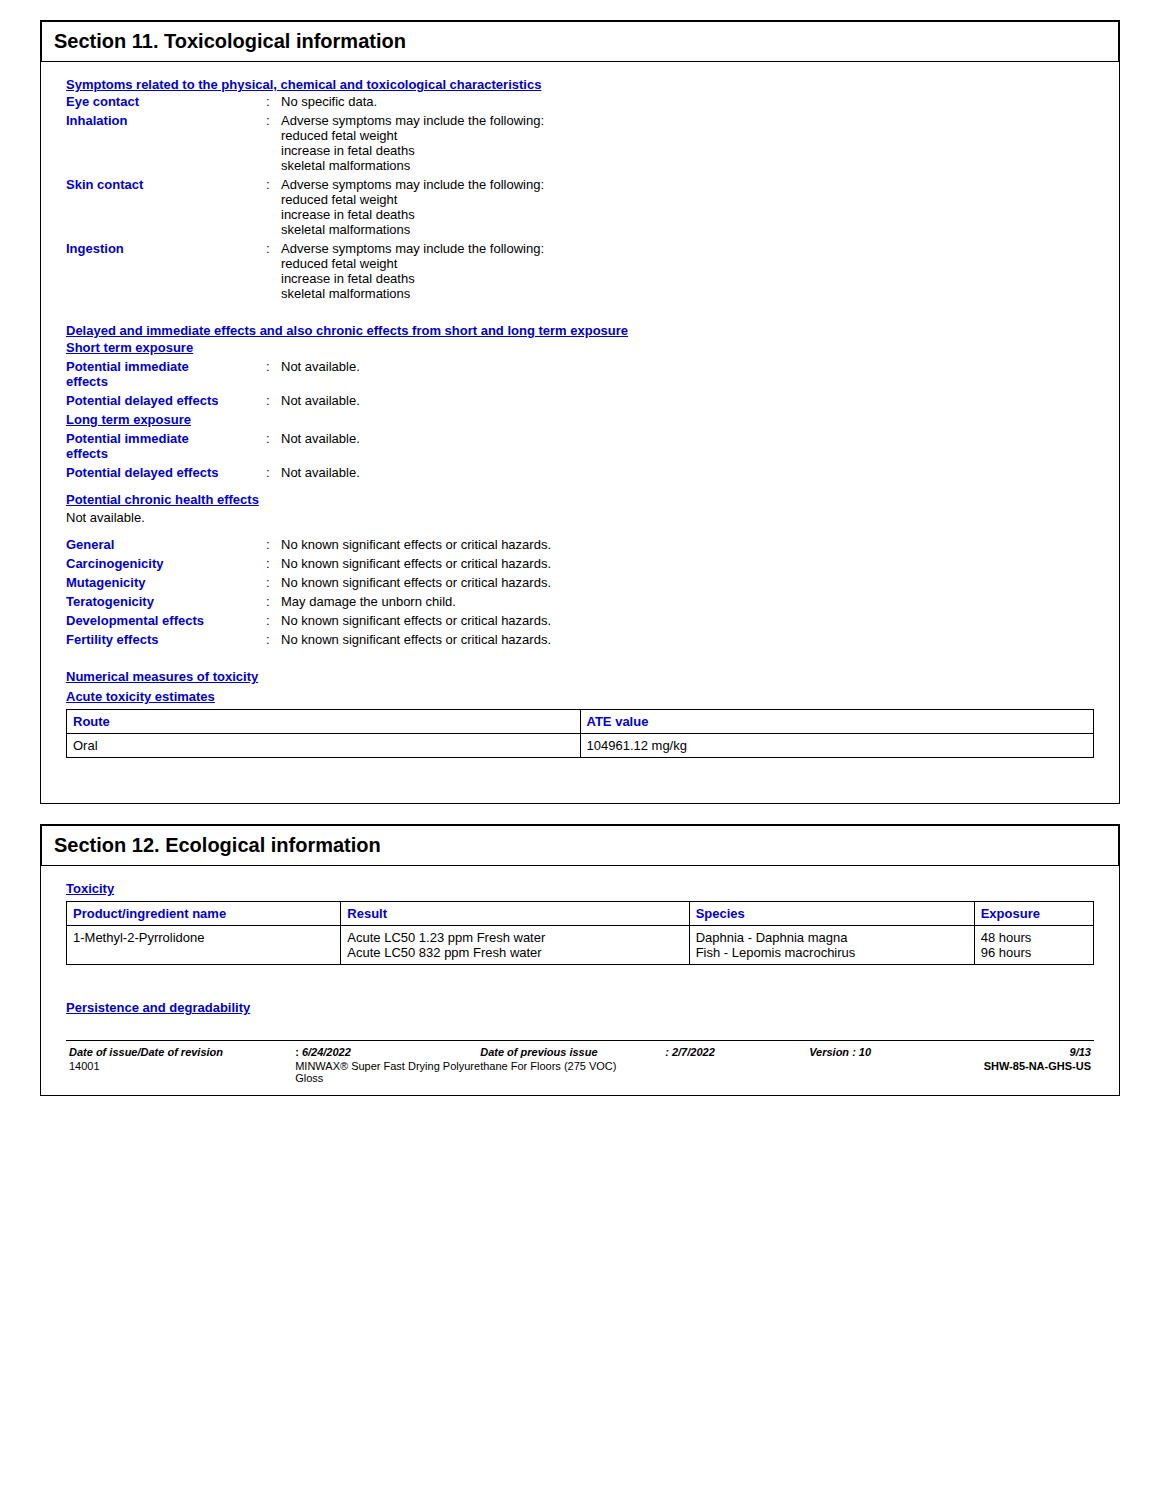Section 11. Toxicological information
Symptoms related to the physical, chemical and toxicological characteristics
| Eye contact | : | No specific data. |
| Inhalation | : | Adverse symptoms may include the following: reduced fetal weight increase in fetal deaths skeletal malformations |
| Skin contact | : | Adverse symptoms may include the following: reduced fetal weight increase in fetal deaths skeletal malformations |
| Ingestion | : | Adverse symptoms may include the following: reduced fetal weight increase in fetal deaths skeletal malformations |
Delayed and immediate effects and also chronic effects from short and long term exposure
| Short term exposure | | |
| Potential immediate effects | : | Not available. |
| Potential delayed effects | : | Not available. |
| Long term exposure | | |
| Potential immediate effects | : | Not available. |
| Potential delayed effects | : | Not available. |
Potential chronic health effects
Not available.
| General | : | No known significant effects or critical hazards. |
| Carcinogenicity | : | No known significant effects or critical hazards. |
| Mutagenicity | : | No known significant effects or critical hazards. |
| Teratogenicity | : | May damage the unborn child. |
| Developmental effects | : | No known significant effects or critical hazards. |
| Fertility effects | : | No known significant effects or critical hazards. |
Numerical measures of toxicity
Acute toxicity estimates
| Route | ATE value |
| --- | --- |
| Oral | 104961.12 mg/kg |
Section 12. Ecological information
Toxicity
| Product/ingredient name | Result | Species | Exposure |
| --- | --- | --- | --- |
| 1-Methyl-2-Pyrrolidone | Acute LC50 1.23 ppm Fresh water Acute LC50 832 ppm Fresh water | Daphnia - Daphnia magna Fish - Lepomis macrochirus | 48 hours 96 hours |
Persistence and degradability
| Date of issue/Date of revision | : 6/24/2022 | Date of previous issue | : 2/7/2022 | Version : 10 | 9/13 |
| 14001 | MINWAX® Super Fast Drying Polyurethane For Floors (275 VOC) Gloss | SHW-85-NA-GHS-US |